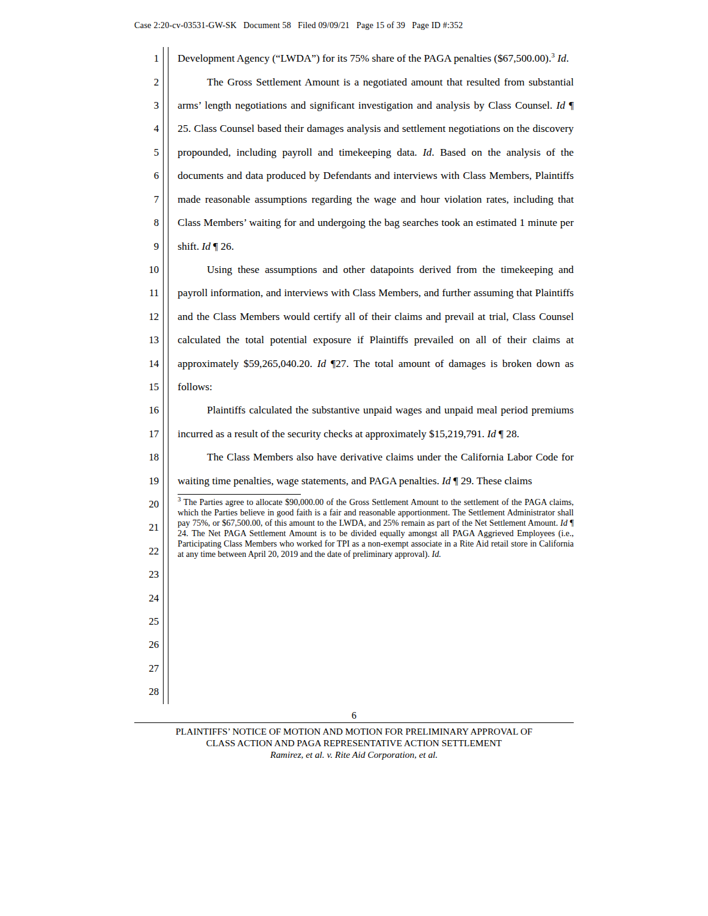Case 2:20-cv-03531-GW-SK Document 58 Filed 09/09/21 Page 15 of 39 Page ID #:352
1
2
3
4
5
6
7
8
9
10
11
12
13
14
15
16
17
18
19
20
21
22
23
24
25
26
27
28
Development Agency (“LWDA”) for its 75% share of the PAGA penalties ($67,500.00).3 Id.
The Gross Settlement Amount is a negotiated amount that resulted from substantial arms’ length negotiations and significant investigation and analysis by Class Counsel. Id ¶ 25. Class Counsel based their damages analysis and settlement negotiations on the discovery propounded, including payroll and timekeeping data. Id. Based on the analysis of the documents and data produced by Defendants and interviews with Class Members, Plaintiffs made reasonable assumptions regarding the wage and hour violation rates, including that Class Members’ waiting for and undergoing the bag searches took an estimated 1 minute per shift. Id ¶ 26.
Using these assumptions and other datapoints derived from the timekeeping and payroll information, and interviews with Class Members, and further assuming that Plaintiffs and the Class Members would certify all of their claims and prevail at trial, Class Counsel calculated the total potential exposure if Plaintiffs prevailed on all of their claims at approximately $59,265,040.20. Id ¶27. The total amount of damages is broken down as follows:
Plaintiffs calculated the substantive unpaid wages and unpaid meal period premiums incurred as a result of the security checks at approximately $15,219,791. Id ¶ 28.
The Class Members also have derivative claims under the California Labor Code for waiting time penalties, wage statements, and PAGA penalties. Id ¶ 29. These claims
3 The Parties agree to allocate $90,000.00 of the Gross Settlement Amount to the settlement of the PAGA claims, which the Parties believe in good faith is a fair and reasonable apportionment. The Settlement Administrator shall pay 75%, or $67,500.00, of this amount to the LWDA, and 25% remain as part of the Net Settlement Amount. Id ¶ 24. The Net PAGA Settlement Amount is to be divided equally amongst all PAGA Aggrieved Employees (i.e., Participating Class Members who worked for TPI as a non-exempt associate in a Rite Aid retail store in California at any time between April 20, 2019 and the date of preliminary approval). Id.
6
PLAINTIFFS’ NOTICE OF MOTION AND MOTION FOR PRELIMINARY APPROVAL OF
CLASS ACTION AND PAGA REPRESENTATIVE ACTION SETTLEMENT
Ramirez, et al. v. Rite Aid Corporation, et al.